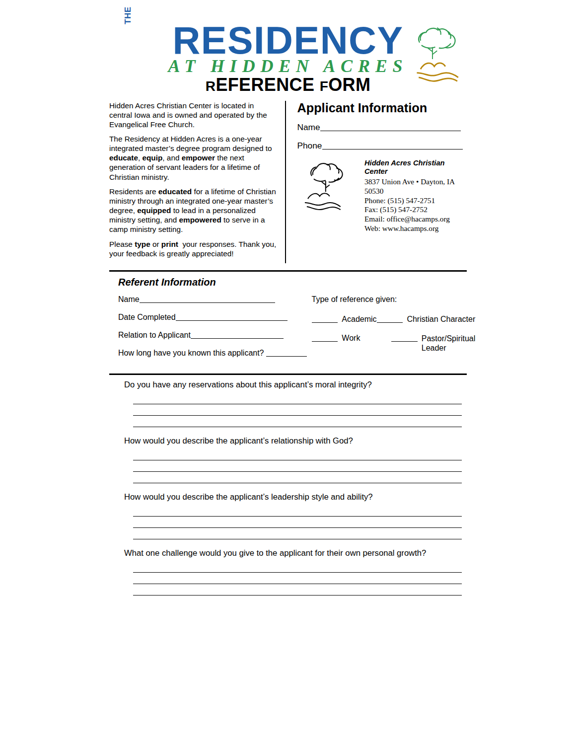THE
RESIDENCY
AT HIDDEN ACRES
REFERENCE FORM
Hidden Acres Christian Center is located in central Iowa and is owned and operated by the Evangelical Free Church.
The Residency at Hidden Acres is a one-year integrated master’s degree program designed to educate, equip, and empower the next generation of servant leaders for a lifetime of Christian ministry.
Residents are educated for a lifetime of Christian ministry through an integrated one-year master’s degree, equipped to lead in a personalized ministry setting, and empowered to serve in a camp ministry setting.
Please type or print your responses. Thank you, your feedback is greatly appreciated!
Applicant Information
Name
Phone
Hidden Acres Christian Center
3837 Union Ave • Dayton, IA 50530
Phone: (515) 547-2751
Fax: (515) 547-2752
Email: office@hacamps.org
Web: www.hacamps.org
Referent Information
Name
Date Completed
Relation to Applicant
How long have you known this applicant?
Type of reference given:
Academic
Christian Character
Work
Pastor/Spiritual
Leader
Do you have any reservations about this applicant’s moral integrity?
How would you describe the applicant’s relationship with God?
How would you describe the applicant’s leadership style and ability?
What one challenge would you give to the applicant for their own personal growth?